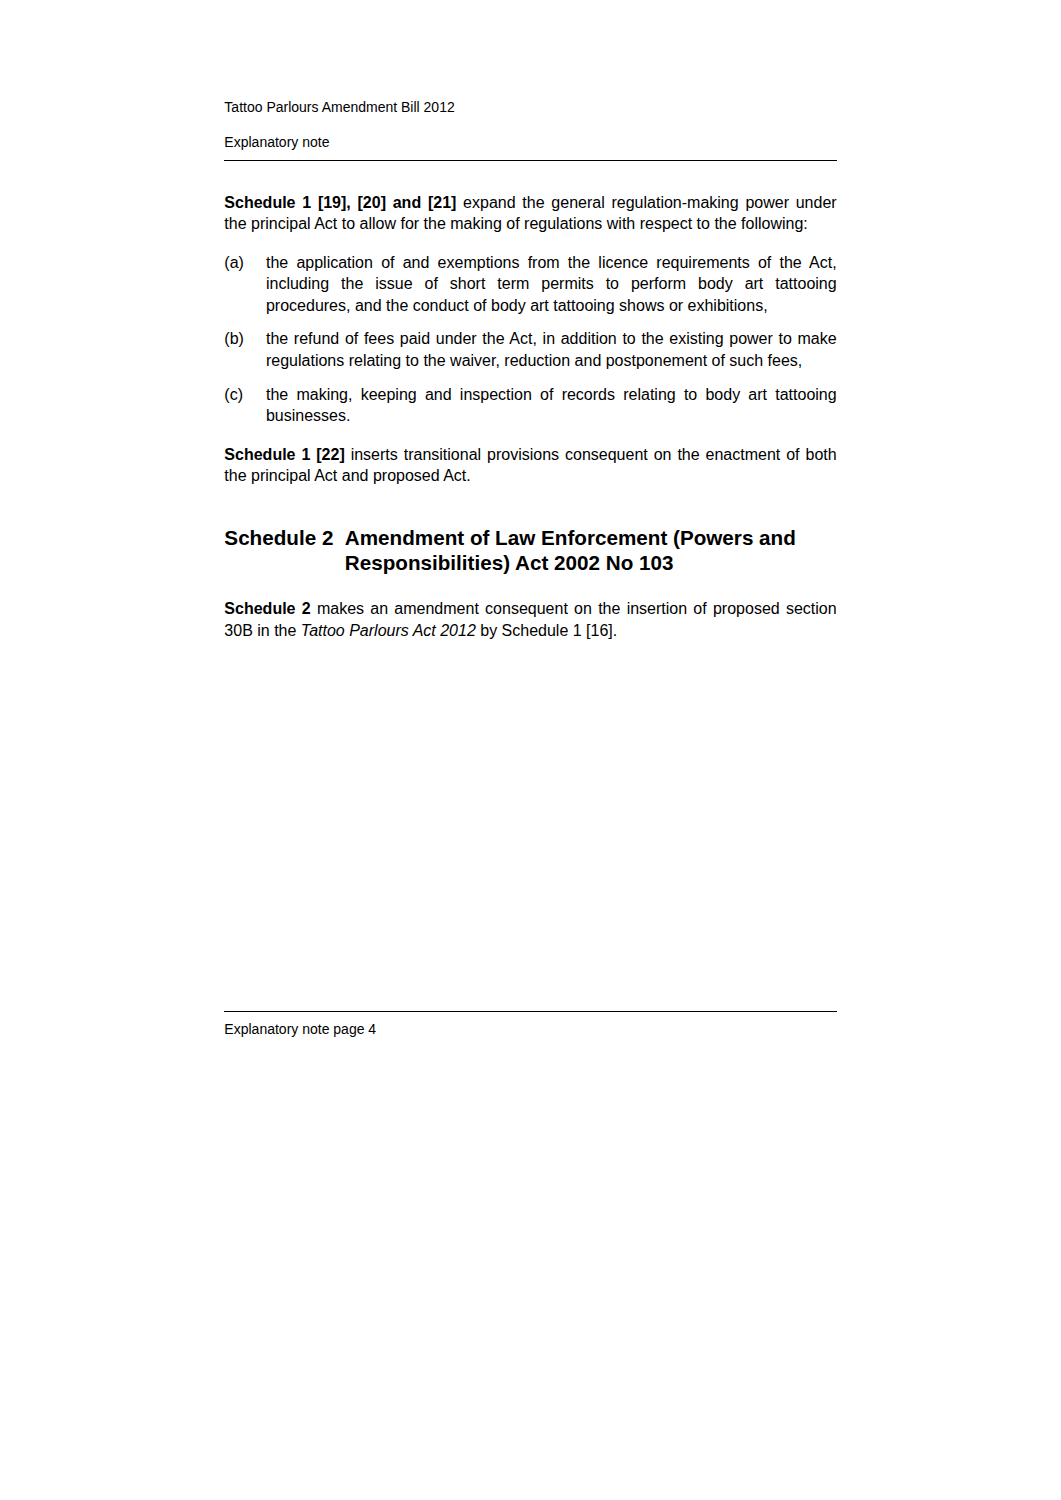Tattoo Parlours Amendment Bill 2012
Explanatory note
Schedule 1 [19], [20] and [21] expand the general regulation-making power under the principal Act to allow for the making of regulations with respect to the following:
(a) the application of and exemptions from the licence requirements of the Act, including the issue of short term permits to perform body art tattooing procedures, and the conduct of body art tattooing shows or exhibitions,
(b) the refund of fees paid under the Act, in addition to the existing power to make regulations relating to the waiver, reduction and postponement of such fees,
(c) the making, keeping and inspection of records relating to body art tattooing businesses.
Schedule 1 [22] inserts transitional provisions consequent on the enactment of both the principal Act and proposed Act.
Schedule 2 Amendment of Law Enforcement (Powers and Responsibilities) Act 2002 No 103
Schedule 2 makes an amendment consequent on the insertion of proposed section 30B in the Tattoo Parlours Act 2012 by Schedule 1 [16].
Explanatory note page 4